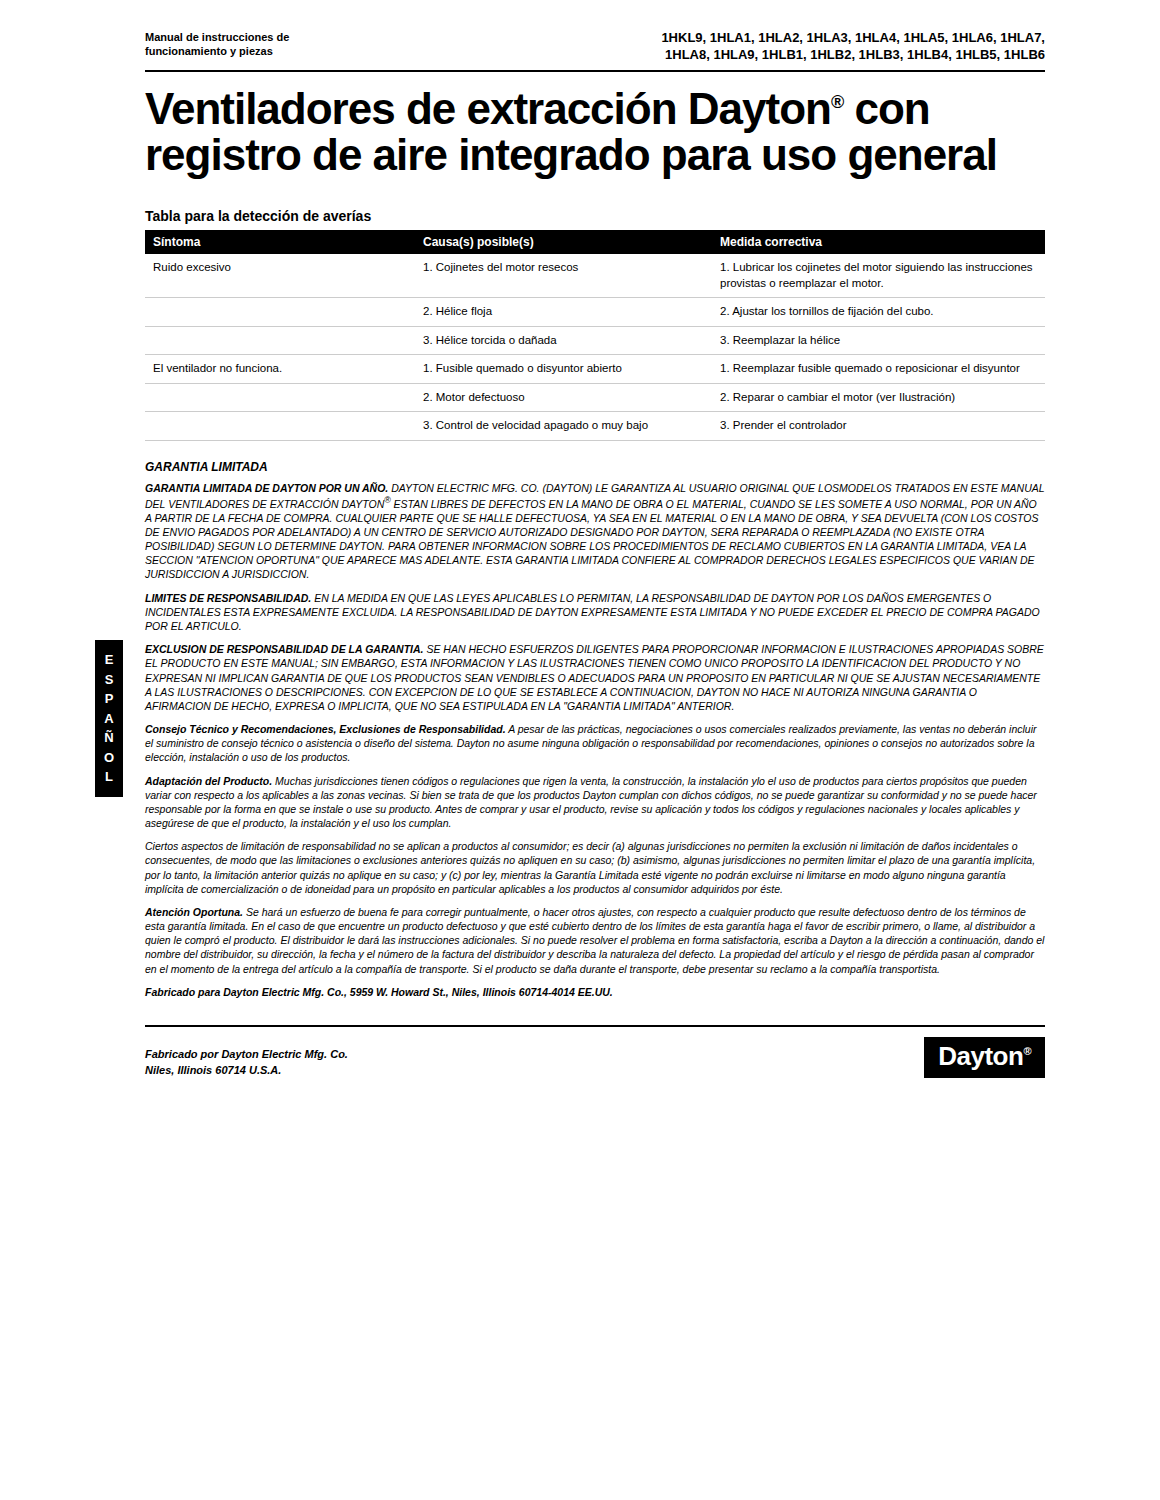E
S
P
A
Ñ
O
L
Manual de instrucciones de
funcionamiento y piezas
1HKL9, 1HLA1, 1HLA2, 1HLA3, 1HLA4, 1HLA5, 1HLA6, 1HLA7,
1HLA8, 1HLA9, 1HLB1, 1HLB2, 1HLB3, 1HLB4, 1HLB5, 1HLB6
Ventiladores de extracción Dayton® con registro de aire integrado para uso general
Tabla para la detección de averías
| Síntoma | Causa(s) posible(s) | Medida correctiva |
| --- | --- | --- |
| Ruido excesivo | 1. Cojinetes del motor resecos | 1. Lubricar los cojinetes del motor siguiendo las instrucciones provistas o reemplazar el motor. |
| | 2. Hélice floja | 2. Ajustar los tornillos de fijación del cubo. |
| | 3. Hélice torcida o dañada | 3. Reemplazar la hélice |
| El ventilador no funciona. | 1. Fusible quemado o disyuntor abierto | 1. Reemplazar fusible quemado o reposicionar el disyuntor |
| | 2. Motor defectuoso | 2. Reparar o cambiar el motor (ver Ilustración) |
| | 3. Control de velocidad apagado o muy bajo | 3. Prender el controlador |
GARANTIA LIMITADA
GARANTIA LIMITADA DE DAYTON POR UN AÑO. DAYTON ELECTRIC MFG. CO. (DAYTON) LE GARANTIZA AL USUARIO ORIGINAL QUE LOSMODELOS TRATADOS EN ESTE MANUAL DEL VENTILADORES DE EXTRACCIÓN DAYTON® ESTAN LIBRES DE DEFECTOS EN LA MANO DE OBRA O EL MATERIAL, CUANDO SE LES SOMETE A USO NORMAL, POR UN AÑO A PARTIR DE LA FECHA DE COMPRA. CUALQUIER PARTE QUE SE HALLE DEFECTUOSA, YA SEA EN EL MATERIAL O EN LA MANO DE OBRA, Y SEA DEVUELTA (CON LOS COSTOS DE ENVIO PAGADOS POR ADELANTADO) A UN CENTRO DE SERVICIO AUTORIZADO DESIGNADO POR DAYTON, SERA REPARADA O REEMPLAZADA (NO EXISTE OTRA POSIBILIDAD) SEGUN LO DETERMINE DAYTON. PARA OBTENER INFORMACION SOBRE LOS PROCEDIMIENTOS DE RECLAMO CUBIERTOS EN LA GARANTIA LIMITADA, VEA LA SECCION "ATENCION OPORTUNA" QUE APARECE MAS ADELANTE. ESTA GARANTIA LIMITADA CONFIERE AL COMPRADOR DERECHOS LEGALES ESPECIFICOS QUE VARIAN DE JURISDICCION A JURISDICCION.
LIMITES DE RESPONSABILIDAD. EN LA MEDIDA EN QUE LAS LEYES APLICABLES LO PERMITAN, LA RESPONSABILIDAD DE DAYTON POR LOS DAÑOS EMERGENTES O INCIDENTALES ESTA EXPRESAMENTE EXCLUIDA. LA RESPONSABILIDAD DE DAYTON EXPRESAMENTE ESTA LIMITADA Y NO PUEDE EXCEDER EL PRECIO DE COMPRA PAGADO POR EL ARTICULO.
EXCLUSION DE RESPONSABILIDAD DE LA GARANTIA. SE HAN HECHO ESFUERZOS DILIGENTES PARA PROPORCIONAR INFORMACION E ILUSTRACIONES APROPIADAS SOBRE EL PRODUCTO EN ESTE MANUAL; SIN EMBARGO, ESTA INFORMACION Y LAS ILUSTRACIONES TIENEN COMO UNICO PROPOSITO LA IDENTIFICACION DEL PRODUCTO Y NO EXPRESAN NI IMPLICAN GARANTIA DE QUE LOS PRODUCTOS SEAN VENDIBLES O ADECUADOS PARA UN PROPOSITO EN PARTICULAR NI QUE SE AJUSTAN NECESARIAMENTE A LAS ILUSTRACIONES O DESCRIPCIONES. CON EXCEPCION DE LO QUE SE ESTABLECE A CONTINUACION, DAYTON NO HACE NI AUTORIZA NINGUNA GARANTIA O AFIRMACION DE HECHO, EXPRESA O IMPLICITA, QUE NO SEA ESTIPULADA EN LA "GARANTIA LIMITADA" ANTERIOR.
Consejo Técnico y Recomendaciones, Exclusiones de Responsabilidad. A pesar de las prácticas, negociaciones o usos comerciales realizados previamente, las ventas no deberán incluir el suministro de consejo técnico o asistencia o diseño del sistema. Dayton no asume ninguna obligación o responsabilidad por recomendaciones, opiniones o consejos no autorizados sobre la elección, instalación o uso de los productos.
Adaptación del Producto. Muchas jurisdicciones tienen códigos o regulaciones que rigen la venta, la construcción, la instalación ylo el uso de productos para ciertos propósitos que pueden variar con respecto a los aplicables a las zonas vecinas. Si bien se trata de que los productos Dayton cumplan con dichos códigos, no se puede garantizar su conformidad y no se puede hacer responsable por la forma en que se instale o use su producto. Antes de comprar y usar el producto, revise su aplicación y todos los códigos y regulaciones nacionales y locales aplicables y asegúrese de que el producto, la instalación y el uso los cumplan.
Ciertos aspectos de limitación de responsabilidad no se aplican a productos al consumidor; es decir (a) algunas jurisdicciones no permiten la exclusión ni limitación de daños incidentales o consecuentes, de modo que las limitaciones o exclusiones anteriores quizás no apliquen en su caso; (b) asimismo, algunas jurisdicciones no permiten limitar el plazo de una garantía implícita, por lo tanto, la limitación anterior quizás no aplique en su caso; y (c) por ley, mientras la Garantía Limitada esté vigente no podrán excluirse ni limitarse en modo alguno ninguna garantía implícita de comercialización o de idoneidad para un propósito en particular aplicables a los productos al consumidor adquiridos por éste.
Atención Oportuna. Se hará un esfuerzo de buena fe para corregir puntualmente, o hacer otros ajustes, con respecto a cualquier producto que resulte defectuoso dentro de los términos de esta garantía limitada. En el caso de que encuentre un producto defectuoso y que esté cubierto dentro de los límites de esta garantía haga el favor de escribir primero, o llame, al distribuidor a quien le compró el producto. El distribuidor le dará las instrucciones adicionales. Si no puede resolver el problema en forma satisfactoria, escriba a Dayton a la dirección a continuación, dando el nombre del distribuidor, su dirección, la fecha y el número de la factura del distribuidor y describa la naturaleza del defecto. La propiedad del artículo y el riesgo de pérdida pasan al comprador en el momento de la entrega del artículo a la compañía de transporte. Si el producto se daña durante el transporte, debe presentar su reclamo a la compañía transportista.
Fabricado para Dayton Electric Mfg. Co., 5959 W. Howard St., Niles, Illinois 60714-4014 EE.UU.
Fabricado por Dayton Electric Mfg. Co.
Niles, Illinois 60714 U.S.A.
Dayton®